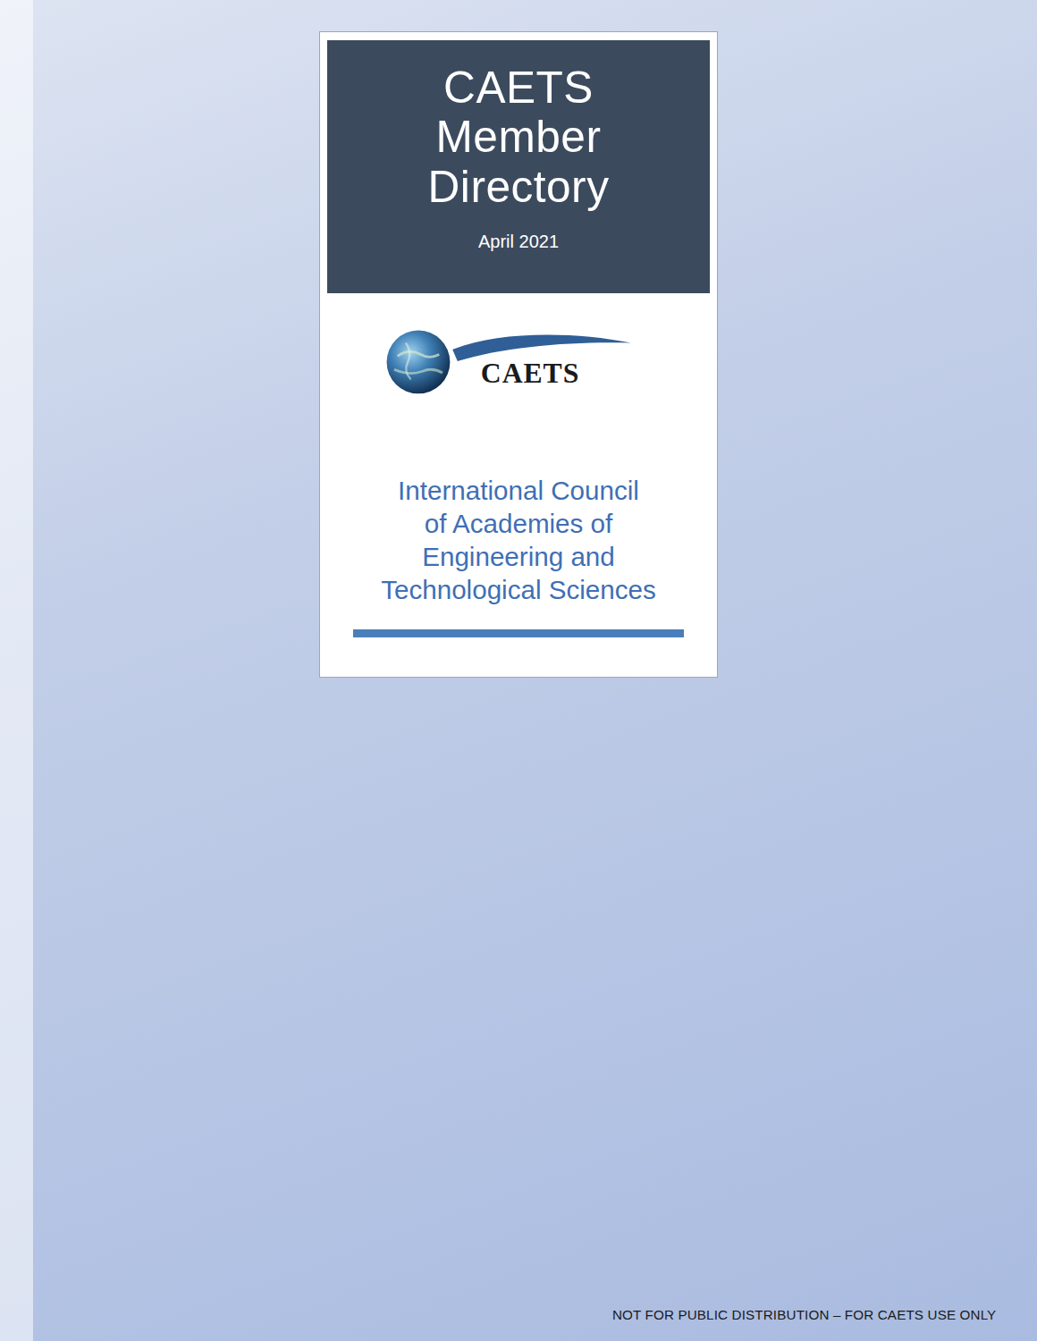CAETS
Member
Directory
April 2021
CAETS
International Council
of Academies of
Engineering and
Technological Sciences
NOT FOR PUBLIC DISTRIBUTION – FOR CAETS USE ONLY